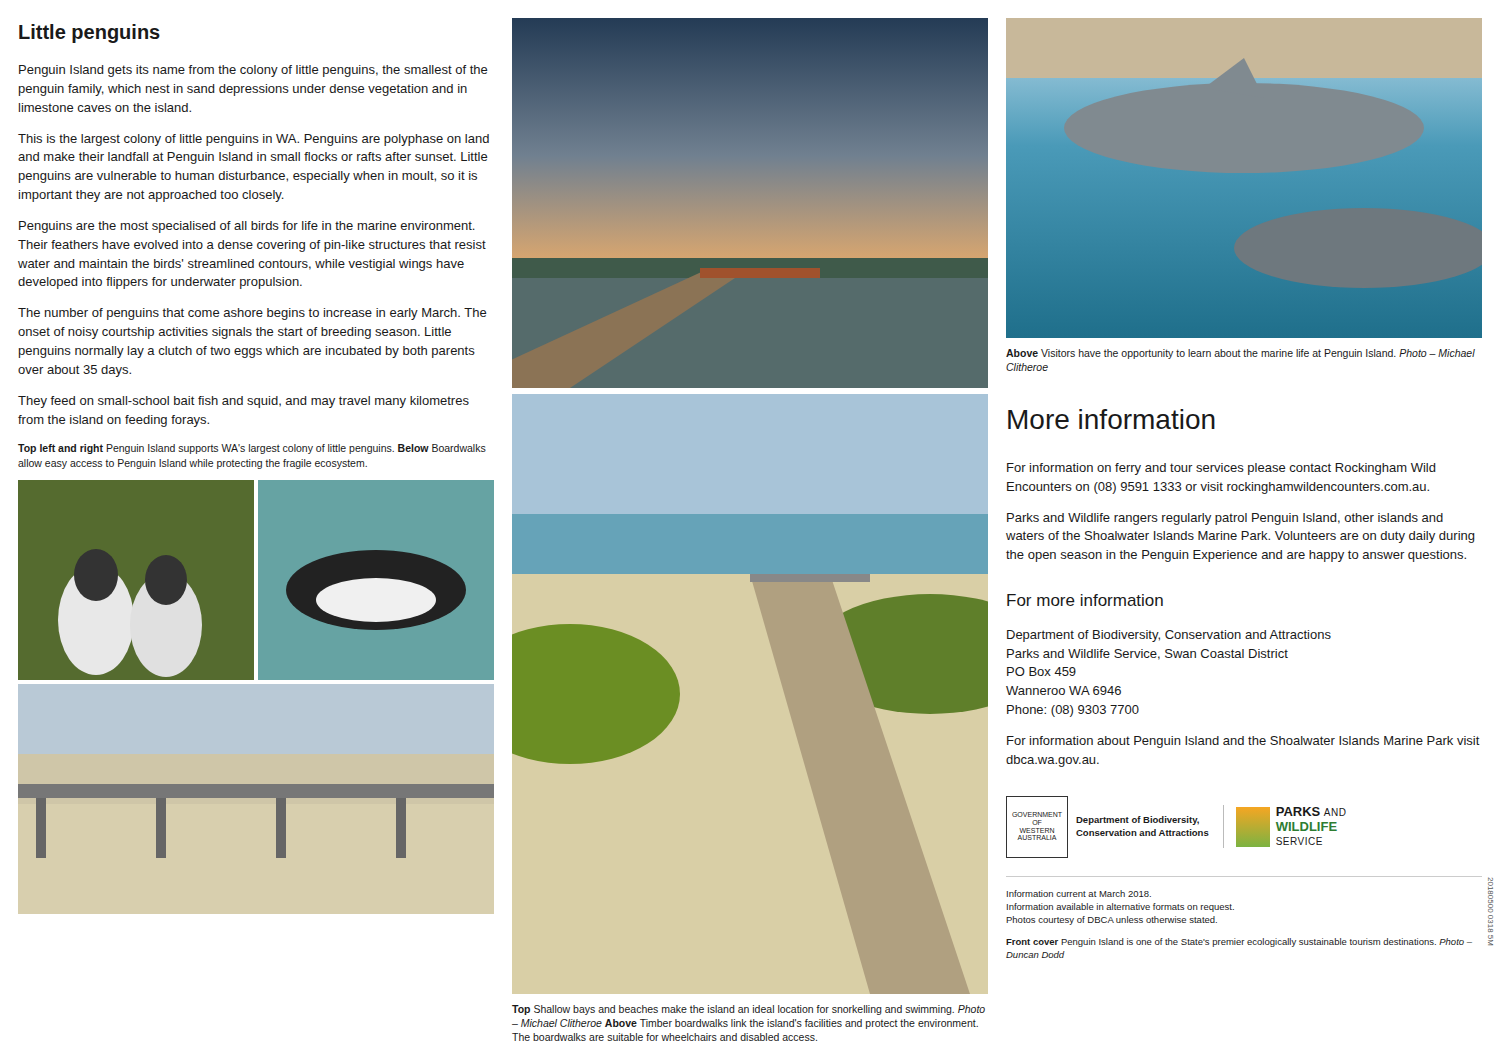Little penguins
Penguin Island gets its name from the colony of little penguins, the smallest of the penguin family, which nest in sand depressions under dense vegetation and in limestone caves on the island.
This is the largest colony of little penguins in WA. Penguins are polyphase on land and make their landfall at Penguin Island in small flocks or rafts after sunset. Little penguins are vulnerable to human disturbance, especially when in moult, so it is important they are not approached too closely.
Penguins are the most specialised of all birds for life in the marine environment. Their feathers have evolved into a dense covering of pin-like structures that resist water and maintain the birds' streamlined contours, while vestigial wings have developed into flippers for underwater propulsion.
The number of penguins that come ashore begins to increase in early March. The onset of noisy courtship activities signals the start of breeding season. Little penguins normally lay a clutch of two eggs which are incubated by both parents over about 35 days.
They feed on small-school bait fish and squid, and may travel many kilometres from the island on feeding forays.
Top left and right Penguin Island supports WA's largest colony of little penguins. Below Boardwalks allow easy access to Penguin Island while protecting the fragile ecosystem.
Top Shallow bays and beaches make the island an ideal location for snorkelling and swimming. Photo – Michael Clitheroe Above Timber boardwalks link the island's facilities and protect the environment. The boardwalks are suitable for wheelchairs and disabled access.
Above Visitors have the opportunity to learn about the marine life at Penguin Island. Photo – Michael Clitheroe
More information
For information on ferry and tour services please contact Rockingham Wild Encounters on (08) 9591 1333 or visit rockinghamwildencounters.com.au.
Parks and Wildlife rangers regularly patrol Penguin Island, other islands and waters of the Shoalwater Islands Marine Park. Volunteers are on duty daily during the open season in the Penguin Experience and are happy to answer questions.
For more information
Department of Biodiversity, Conservation and Attractions
Parks and Wildlife Service, Swan Coastal District
PO Box 459
Wanneroo WA 6946
Phone: (08) 9303 7700
For information about Penguin Island and the Shoalwater Islands Marine Park visit dbca.wa.gov.au.
GOVERNMENT OF
WESTERN AUSTRALIA
Department of Biodiversity,
Conservation and Attractions
PARKS AND
WILDLIFE
SERVICE
20180500 0318 5M
Information current at March 2018.
Information available in alternative formats on request.
Photos courtesy of DBCA unless otherwise stated.
Front cover Penguin Island is one of the State's premier ecologically sustainable tourism destinations. Photo – Duncan Dodd